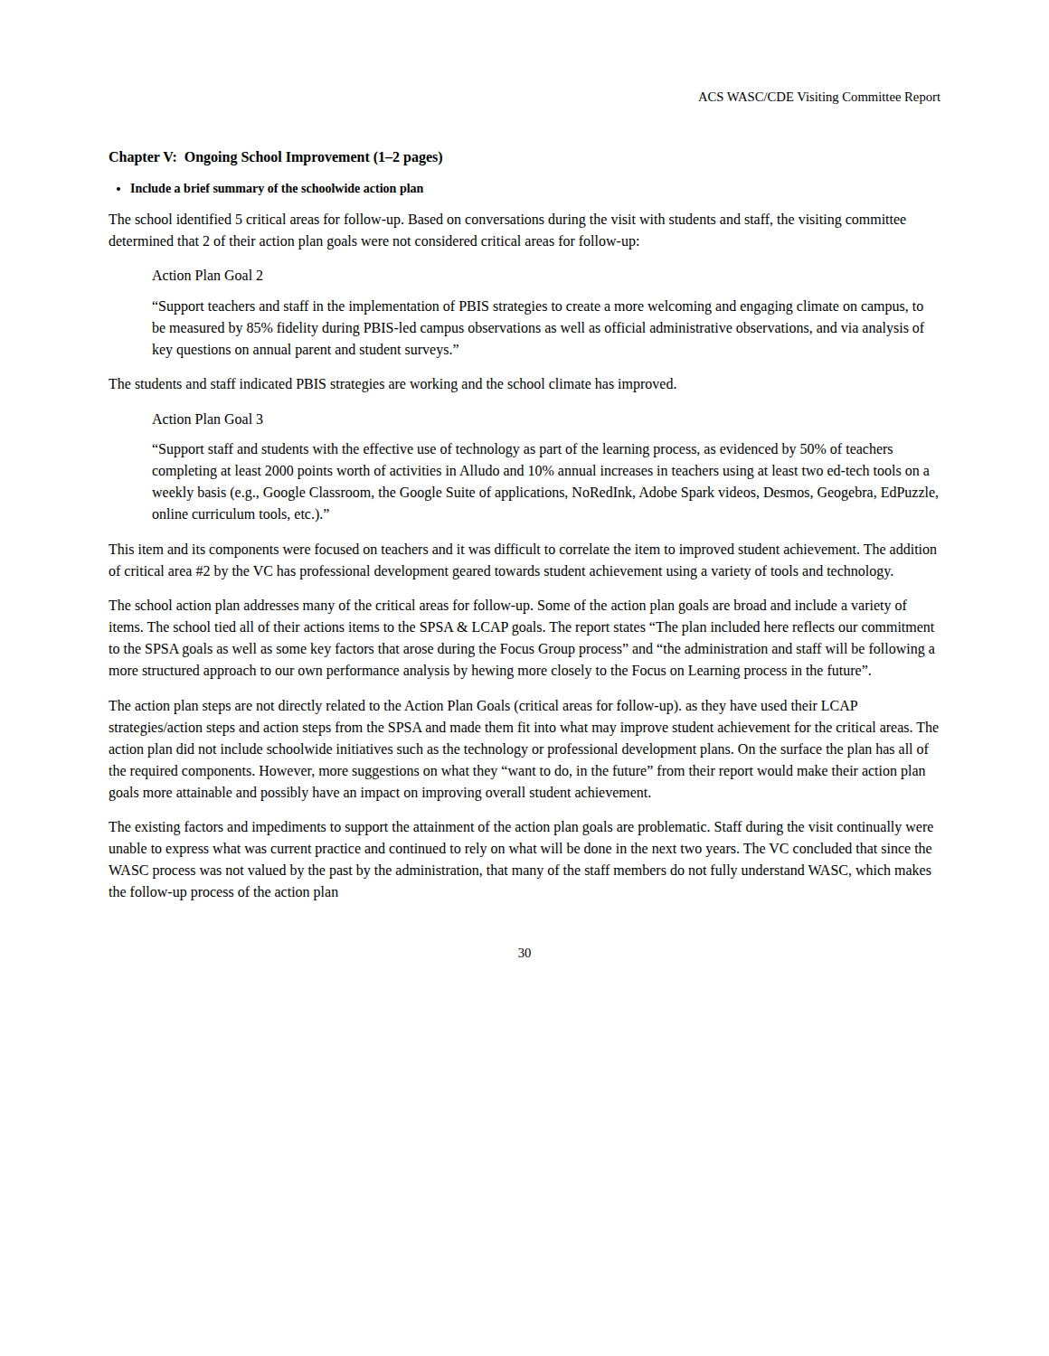ACS WASC/CDE Visiting Committee Report
Chapter V: Ongoing School Improvement (1–2 pages)
Include a brief summary of the schoolwide action plan
The school identified 5 critical areas for follow-up. Based on conversations during the visit with students and staff, the visiting committee determined that 2 of their action plan goals were not considered critical areas for follow-up:
Action Plan Goal 2
“Support teachers and staff in the implementation of PBIS strategies to create a more welcoming and engaging climate on campus, to be measured by 85% fidelity during PBIS-led campus observations as well as official administrative observations, and via analysis of key questions on annual parent and student surveys.”
The students and staff indicated PBIS strategies are working and the school climate has improved.
Action Plan Goal 3
“Support staff and students with the effective use of technology as part of the learning process, as evidenced by 50% of teachers completing at least 2000 points worth of activities in Alludo and 10% annual increases in teachers using at least two ed-tech tools on a weekly basis (e.g., Google Classroom, the Google Suite of applications, NoRedInk, Adobe Spark videos, Desmos, Geogebra, EdPuzzle, online curriculum tools, etc.).”
This item and its components were focused on teachers and it was difficult to correlate the item to improved student achievement. The addition of critical area #2 by the VC has professional development geared towards student achievement using a variety of tools and technology.
The school action plan addresses many of the critical areas for follow-up. Some of the action plan goals are broad and include a variety of items. The school tied all of their actions items to the SPSA & LCAP goals. The report states “The plan included here reflects our commitment to the SPSA goals as well as some key factors that arose during the Focus Group process” and “the administration and staff will be following a more structured approach to our own performance analysis by hewing more closely to the Focus on Learning process in the future”.
The action plan steps are not directly related to the Action Plan Goals (critical areas for follow-up). as they have used their LCAP strategies/action steps and action steps from the SPSA and made them fit into what may improve student achievement for the critical areas. The action plan did not include schoolwide initiatives such as the technology or professional development plans. On the surface the plan has all of the required components. However, more suggestions on what they “want to do, in the future” from their report would make their action plan goals more attainable and possibly have an impact on improving overall student achievement.
The existing factors and impediments to support the attainment of the action plan goals are problematic. Staff during the visit continually were unable to express what was current practice and continued to rely on what will be done in the next two years. The VC concluded that since the WASC process was not valued by the past by the administration, that many of the staff members do not fully understand WASC, which makes the follow-up process of the action plan
30